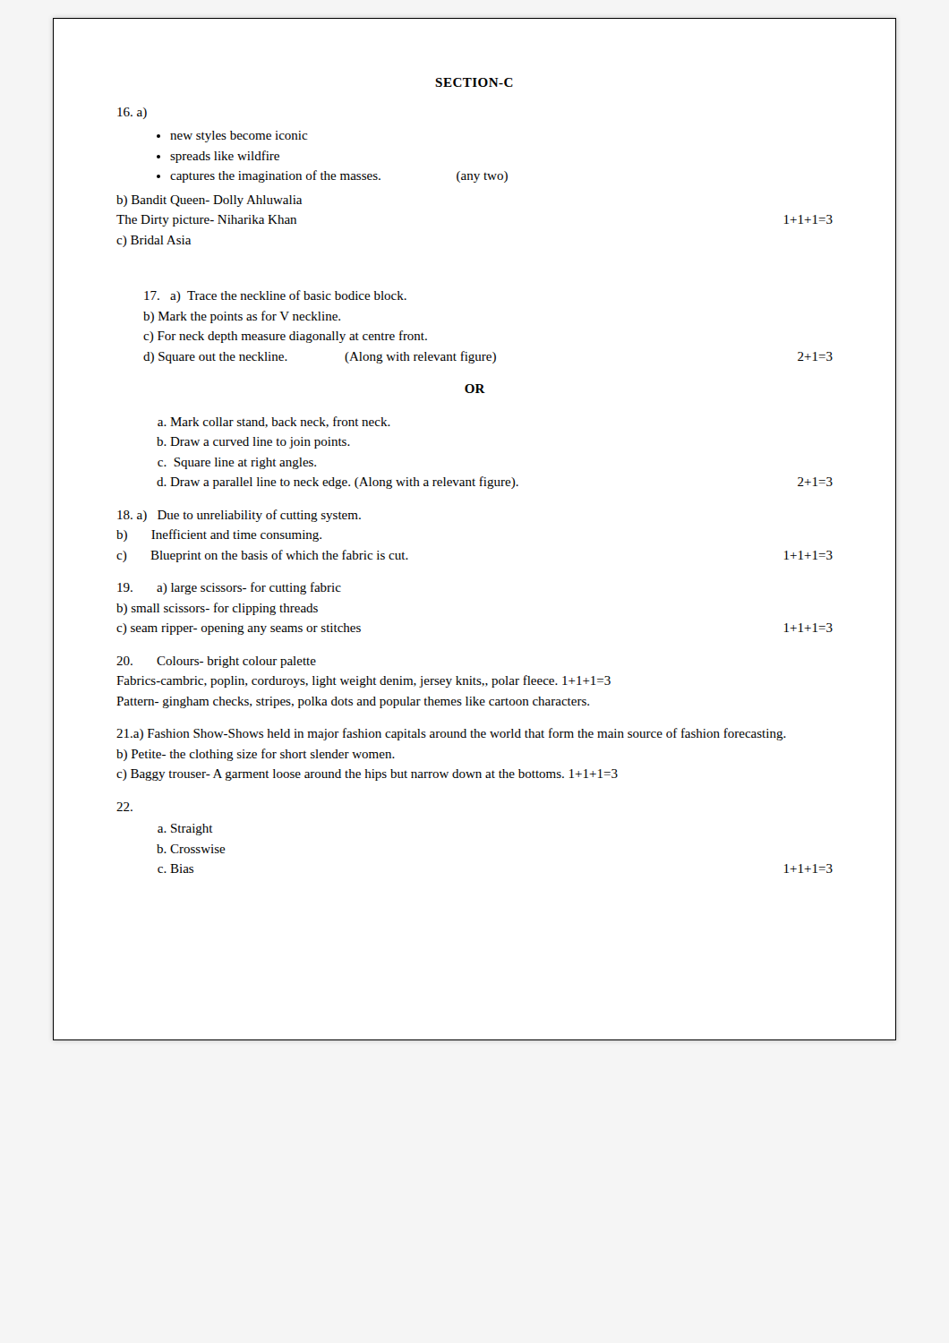SECTION-C
16. a)
new styles become iconic
spreads like wildfire
captures the imagination of the masses. (any two)
b) Bandit Queen- Dolly Ahluwalia
The Dirty picture- Niharika Khan
1+1+1=3
c) Bridal Asia
17. a) Trace the neckline of basic bodice block.
b) Mark the points as for V neckline.
c) For neck depth measure diagonally at centre front.
d) Square out the neckline. (Along with relevant figure)
2+1=3
OR
Mark collar stand, back neck, front neck.
Draw a curved line to join points.
Square line at right angles.
Draw a parallel line to neck edge. (Along with a relevant figure).
2+1=3
18. a) Due to unreliability of cutting system.
b) Inefficient and time consuming.
c) Blueprint on the basis of which the fabric is cut.
1+1+1=3
19. a) large scissors- for cutting fabric
b) small scissors- for clipping threads
c) seam ripper- opening any seams or stitches
1+1+1=3
20. Colours- bright colour palette
Fabrics-cambric, poplin, corduroys, light weight denim, jersey knits,, polar fleece. 1+1+1=3
Pattern- gingham checks, stripes, polka dots and popular themes like cartoon characters.
21.a) Fashion Show-Shows held in major fashion capitals around the world that form the main source of fashion forecasting.
b) Petite- the clothing size for short slender women.
c) Baggy trouser- A garment loose around the hips but narrow down at the bottoms. 1+1+1=3
22.
Straight
Crosswise
Bias
1+1+1=3